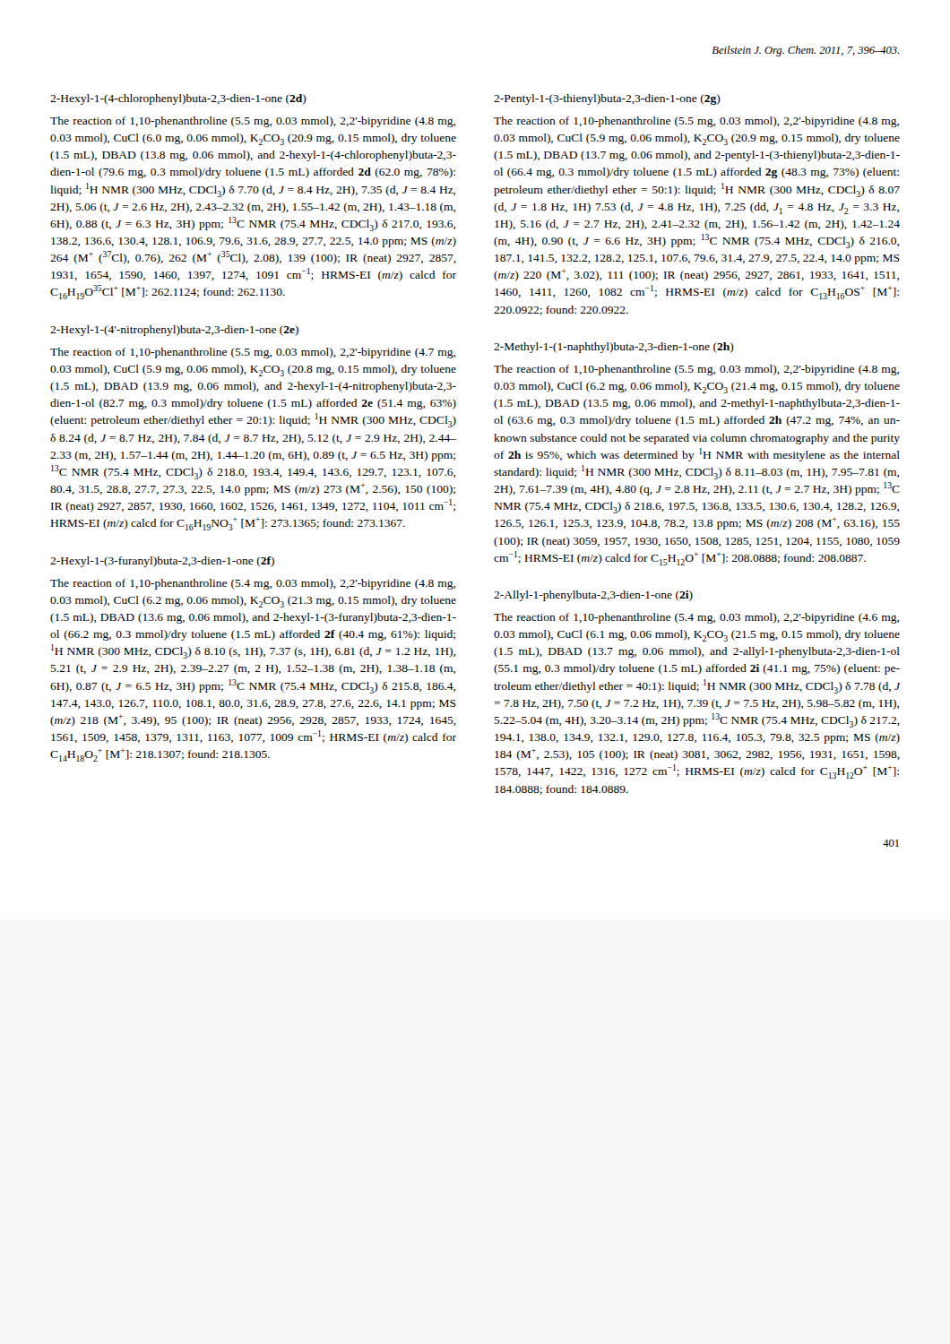Beilstein J. Org. Chem. 2011, 7, 396–403.
2-Hexyl-1-(4-chlorophenyl)buta-2,3-dien-1-one (2d)
The reaction of 1,10-phenanthroline (5.5 mg, 0.03 mmol), 2,2'-bipyridine (4.8 mg, 0.03 mmol), CuCl (6.0 mg, 0.06 mmol), K2CO3 (20.9 mg, 0.15 mmol), dry toluene (1.5 mL), DBAD (13.8 mg, 0.06 mmol), and 2-hexyl-1-(4-chlorophenyl)buta-2,3-dien-1-ol (79.6 mg, 0.3 mmol)/dry toluene (1.5 mL) afforded 2d (62.0 mg, 78%): liquid; 1H NMR (300 MHz, CDCl3) δ 7.70 (d, J = 8.4 Hz, 2H), 7.35 (d, J = 8.4 Hz, 2H), 5.06 (t, J = 2.6 Hz, 2H), 2.43–2.32 (m, 2H), 1.55–1.42 (m, 2H), 1.43–1.18 (m, 6H), 0.88 (t, J = 6.3 Hz, 3H) ppm; 13C NMR (75.4 MHz, CDCl3) δ 217.0, 193.6, 138.2, 136.6, 130.4, 128.1, 106.9, 79.6, 31.6, 28.9, 27.7, 22.5, 14.0 ppm; MS (m/z) 264 (M+ (37Cl), 0.76), 262 (M+ (35Cl), 2.08), 139 (100); IR (neat) 2927, 2857, 1931, 1654, 1590, 1460, 1397, 1274, 1091 cm−1; HRMS-EI (m/z) calcd for C16H19O35Cl+ [M+]: 262.1124; found: 262.1130.
2-Hexyl-1-(4'-nitrophenyl)buta-2,3-dien-1-one (2e)
The reaction of 1,10-phenanthroline (5.5 mg, 0.03 mmol), 2,2'-bipyridine (4.7 mg, 0.03 mmol), CuCl (5.9 mg, 0.06 mmol), K2CO3 (20.8 mg, 0.15 mmol), dry toluene (1.5 mL), DBAD (13.9 mg, 0.06 mmol), and 2-hexyl-1-(4-nitrophenyl)buta-2,3-dien-1-ol (82.7 mg, 0.3 mmol)/dry toluene (1.5 mL) afforded 2e (51.4 mg, 63%) (eluent: petroleum ether/diethyl ether = 20:1): liquid; 1H NMR (300 MHz, CDCl3) δ 8.24 (d, J = 8.7 Hz, 2H), 7.84 (d, J = 8.7 Hz, 2H), 5.12 (t, J = 2.9 Hz, 2H), 2.44–2.33 (m, 2H), 1.57–1.44 (m, 2H), 1.44–1.20 (m, 6H), 0.89 (t, J = 6.5 Hz, 3H) ppm; 13C NMR (75.4 MHz, CDCl3) δ 218.0, 193.4, 149.4, 143.6, 129.7, 123.1, 107.6, 80.4, 31.5, 28.8, 27.7, 27.3, 22.5, 14.0 ppm; MS (m/z) 273 (M+, 2.56), 150 (100); IR (neat) 2927, 2857, 1930, 1660, 1602, 1526, 1461, 1349, 1272, 1104, 1011 cm−1; HRMS-EI (m/z) calcd for C16H19NO3+ [M+]: 273.1365; found: 273.1367.
2-Hexyl-1-(3-furanyl)buta-2,3-dien-1-one (2f)
The reaction of 1,10-phenanthroline (5.4 mg, 0.03 mmol), 2,2'-bipyridine (4.8 mg, 0.03 mmol), CuCl (6.2 mg, 0.06 mmol), K2CO3 (21.3 mg, 0.15 mmol), dry toluene (1.5 mL), DBAD (13.6 mg, 0.06 mmol), and 2-hexyl-1-(3-furanyl)buta-2,3-dien-1-ol (66.2 mg, 0.3 mmol)/dry toluene (1.5 mL) afforded 2f (40.4 mg, 61%): liquid; 1H NMR (300 MHz, CDCl3) δ 8.10 (s, 1H), 7.37 (s, 1H), 6.81 (d, J = 1.2 Hz, 1H), 5.21 (t, J = 2.9 Hz, 2H), 2.39–2.27 (m, 2 H), 1.52–1.38 (m, 2H), 1.38–1.18 (m, 6H), 0.87 (t, J = 6.5 Hz, 3H) ppm; 13C NMR (75.4 MHz, CDCl3) δ 215.8, 186.4, 147.4, 143.0, 126.7, 110.0, 108.1, 80.0, 31.6, 28.9, 27.8, 27.6, 22.6, 14.1 ppm; MS (m/z) 218 (M+, 3.49), 95 (100); IR (neat) 2956, 2928, 2857, 1933, 1724, 1645, 1561, 1509, 1458, 1379, 1311, 1163, 1077, 1009 cm−1; HRMS-EI (m/z) calcd for C14H18O2+ [M+]: 218.1307; found: 218.1305.
2-Pentyl-1-(3-thienyl)buta-2,3-dien-1-one (2g)
The reaction of 1,10-phenanthroline (5.5 mg, 0.03 mmol), 2,2'-bipyridine (4.8 mg, 0.03 mmol), CuCl (5.9 mg, 0.06 mmol), K2CO3 (20.9 mg, 0.15 mmol), dry toluene (1.5 mL), DBAD (13.7 mg, 0.06 mmol), and 2-pentyl-1-(3-thienyl)buta-2,3-dien-1-ol (66.4 mg, 0.3 mmol)/dry toluene (1.5 mL) afforded 2g (48.3 mg, 73%) (eluent: petroleum ether/diethyl ether = 50:1): liquid; 1H NMR (300 MHz, CDCl3) δ 8.07 (d, J = 1.8 Hz, 1H) 7.53 (d, J = 4.8 Hz, 1H), 7.25 (dd, J1 = 4.8 Hz, J2 = 3.3 Hz, 1H), 5.16 (d, J = 2.7 Hz, 2H), 2.41–2.32 (m, 2H), 1.56–1.42 (m, 2H), 1.42–1.24 (m, 4H), 0.90 (t, J = 6.6 Hz, 3H) ppm; 13C NMR (75.4 MHz, CDCl3) δ 216.0, 187.1, 141.5, 132.2, 128.2, 125.1, 107.6, 79.6, 31.4, 27.9, 27.5, 22.4, 14.0 ppm; MS (m/z) 220 (M+, 3.02), 111 (100); IR (neat) 2956, 2927, 2861, 1933, 1641, 1511, 1460, 1411, 1260, 1082 cm−1; HRMS-EI (m/z) calcd for C13H16OS+ [M+]: 220.0922; found: 220.0922.
2-Methyl-1-(1-naphthyl)buta-2,3-dien-1-one (2h)
The reaction of 1,10-phenanthroline (5.5 mg, 0.03 mmol), 2,2'-bipyridine (4.8 mg, 0.03 mmol), CuCl (6.2 mg, 0.06 mmol), K2CO3 (21.4 mg, 0.15 mmol), dry toluene (1.5 mL), DBAD (13.5 mg, 0.06 mmol), and 2-methyl-1-naphthylbuta-2,3-dien-1-ol (63.6 mg, 0.3 mmol)/dry toluene (1.5 mL) afforded 2h (47.2 mg, 74%, an unknown substance could not be separated via column chromatography and the purity of 2h is 95%, which was determined by 1H NMR with mesitylene as the internal standard): liquid; 1H NMR (300 MHz, CDCl3) δ 8.11–8.03 (m, 1H), 7.95–7.81 (m, 2H), 7.61–7.39 (m, 4H), 4.80 (q, J = 2.8 Hz, 2H), 2.11 (t, J = 2.7 Hz, 3H) ppm; 13C NMR (75.4 MHz, CDCl3) δ 218.6, 197.5, 136.8, 133.5, 130.6, 130.4, 128.2, 126.9, 126.5, 126.1, 125.3, 123.9, 104.8, 78.2, 13.8 ppm; MS (m/z) 208 (M+, 63.16), 155 (100); IR (neat) 3059, 1957, 1930, 1650, 1508, 1285, 1251, 1204, 1155, 1080, 1059 cm−1; HRMS-EI (m/z) calcd for C15H12O+ [M+]: 208.0888; found: 208.0887.
2-Allyl-1-phenylbuta-2,3-dien-1-one (2i)
The reaction of 1,10-phenanthroline (5.4 mg, 0.03 mmol), 2,2'-bipyridine (4.6 mg, 0.03 mmol), CuCl (6.1 mg, 0.06 mmol), K2CO3 (21.5 mg, 0.15 mmol), dry toluene (1.5 mL), DBAD (13.7 mg, 0.06 mmol), and 2-allyl-1-phenylbuta-2,3-dien-1-ol (55.1 mg, 0.3 mmol)/dry toluene (1.5 mL) afforded 2i (41.1 mg, 75%) (eluent: petroleum ether/diethyl ether = 40:1): liquid; 1H NMR (300 MHz, CDCl3) δ 7.78 (d, J = 7.8 Hz, 2H), 7.50 (t, J = 7.2 Hz, 1H), 7.39 (t, J = 7.5 Hz, 2H), 5.98–5.82 (m, 1H), 5.22–5.04 (m, 4H), 3.20–3.14 (m, 2H) ppm; 13C NMR (75.4 MHz, CDCl3) δ 217.2, 194.1, 138.0, 134.9, 132.1, 129.0, 127.8, 116.4, 105.3, 79.8, 32.5 ppm; MS (m/z) 184 (M+, 2.53), 105 (100); IR (neat) 3081, 3062, 2982, 1956, 1931, 1651, 1598, 1578, 1447, 1422, 1316, 1272 cm−1; HRMS-EI (m/z) calcd for C13H12O+ [M+]: 184.0888; found: 184.0889.
401